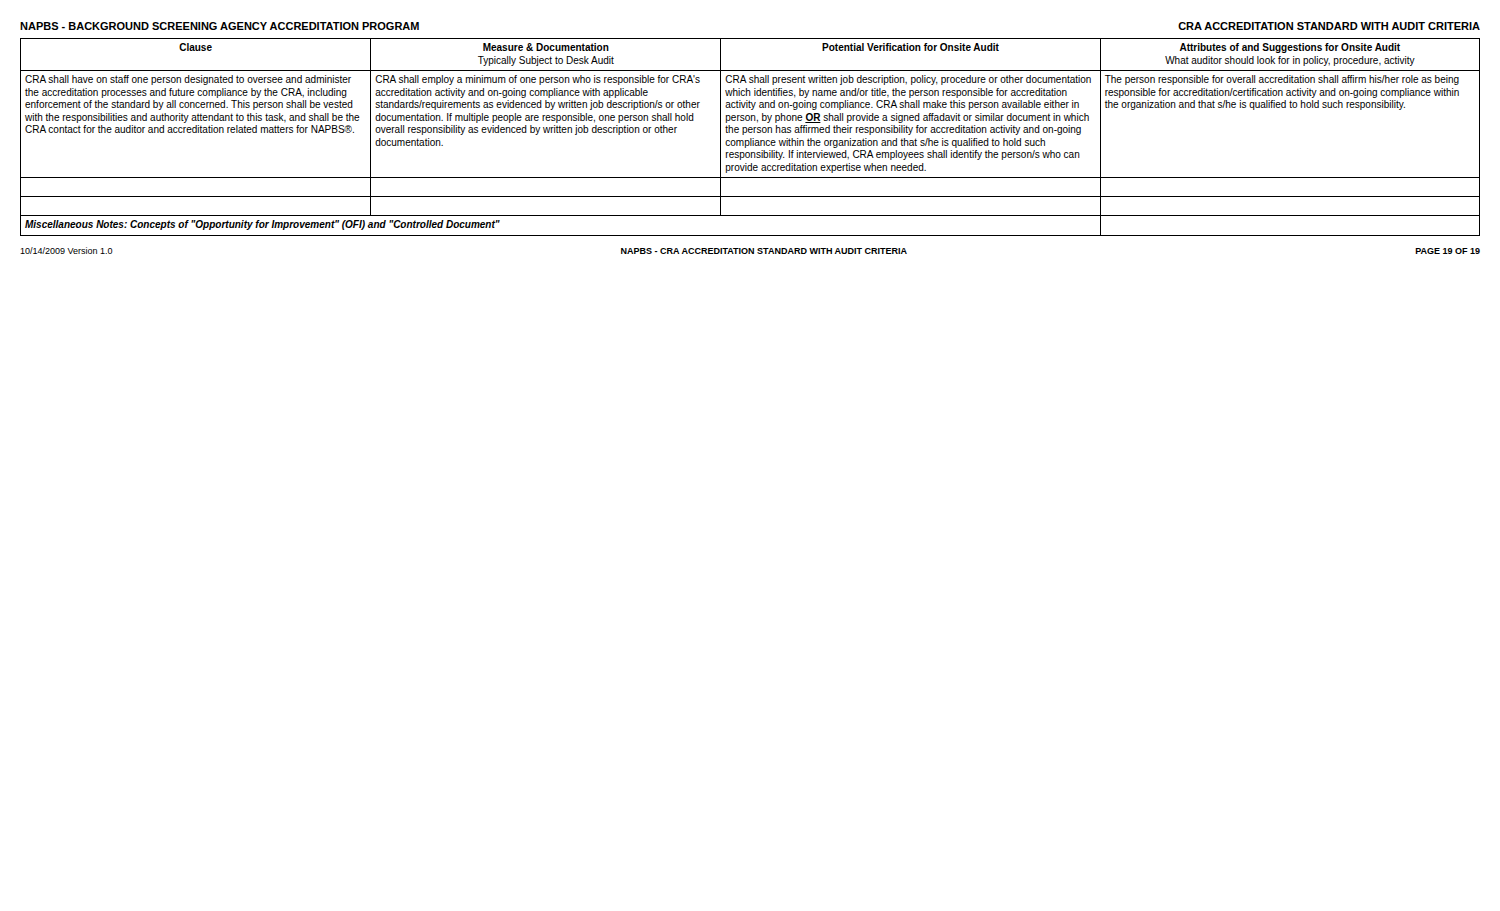NAPBS - BACKGROUND SCREENING AGENCY ACCREDITATION PROGRAM
CRA ACCREDITATION STANDARD WITH AUDIT CRITERIA
| Clause | Measure & Documentation Typically Subject to Desk Audit | Potential Verification for Onsite Audit | Attributes of and Suggestions for Onsite Audit What auditor should look for in policy, procedure, activity |
| --- | --- | --- | --- |
| CRA shall have on staff one person designated to oversee and administer the accreditation processes and future compliance by the CRA, including enforcement of the standard by all concerned. This person shall be vested with the responsibilities and authority attendant to this task, and shall be the CRA contact for the auditor and accreditation related matters for NAPBS®. | CRA shall employ a minimum of one person who is responsible for CRA's accreditation activity and on-going compliance with applicable standards/requirements as evidenced by written job description/s or other documentation. If multiple people are responsible, one person shall hold overall responsibility as evidenced by written job description or other documentation. | CRA shall present written job description, policy, procedure or other documentation which identifies, by name and/or title, the person responsible for accreditation activity and on-going compliance. CRA shall make this person available either in person, by phone OR shall provide a signed affadavit or similar document in which the person has affirmed their responsibility for accreditation activity and on-going compliance within the organization and that s/he is qualified to hold such responsibility. If interviewed, CRA employees shall identify the person/s who can provide accreditation expertise when needed. | The person responsible for overall accreditation shall affirm his/her role as being responsible for accreditation/certification activity and on-going compliance within the organization and that s/he is qualified to hold such responsibility. |
| Miscellaneous Notes: Concepts of "Opportunity for Improvement" (OFI) and "Controlled Document" | |
10/14/2009 Version 1.0
NAPBS - CRA ACCREDITATION STANDARD WITH AUDIT CRITERIA
PAGE 19 OF 19